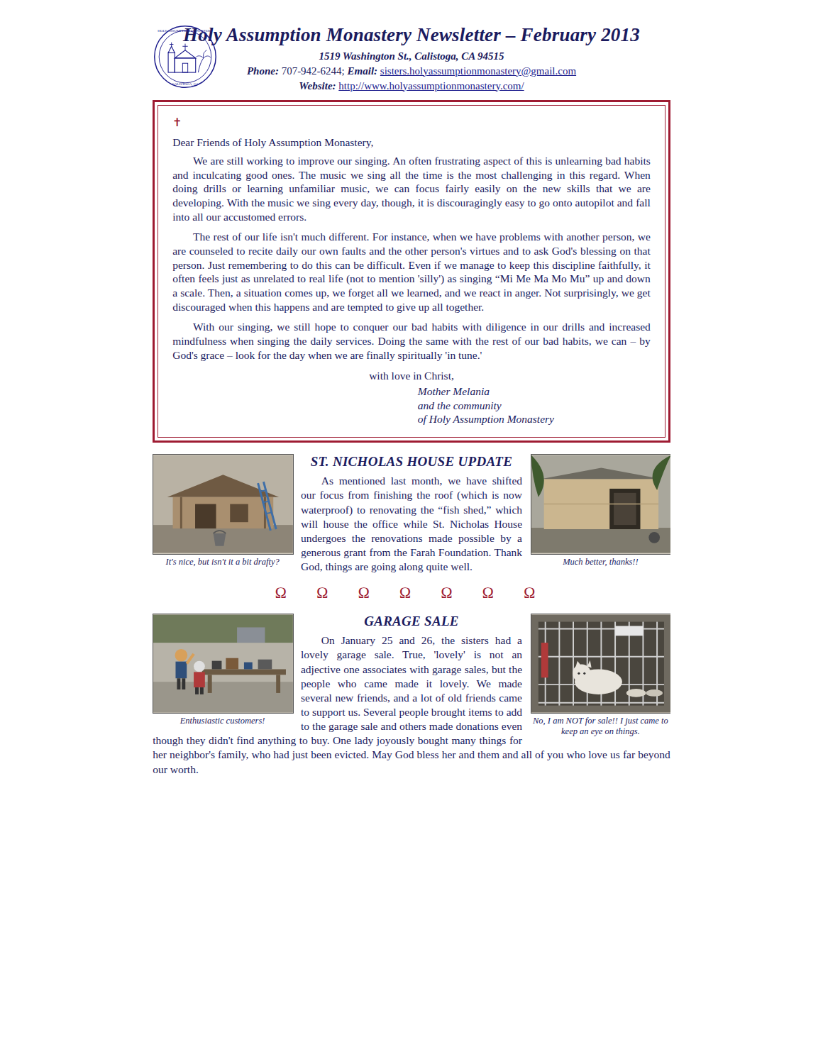HOLY ASSUMPTION MONASTERY CALISTOGA, CA
Holy Assumption Monastery Newsletter – February 2013
1519 Washington St., Calistoga, CA 94515
Phone: 707-942-6244; Email: sisters.holyassumptionmonastery@gmail.com
Website: http://www.holyassumptionmonastery.com/
✝
Dear Friends of Holy Assumption Monastery,
We are still working to improve our singing. An often frustrating aspect of this is unlearning bad habits and inculcating good ones. The music we sing all the time is the most challenging in this regard. When doing drills or learning unfamiliar music, we can focus fairly easily on the new skills that we are developing. With the music we sing every day, though, it is discouragingly easy to go onto autopilot and fall into all our accustomed errors.
The rest of our life isn't much different. For instance, when we have problems with another person, we are counseled to recite daily our own faults and the other person's virtues and to ask God's blessing on that person. Just remembering to do this can be difficult. Even if we manage to keep this discipline faithfully, it often feels just as unrelated to real life (not to mention 'silly') as singing “Mi Me Ma Mo Mu” up and down a scale. Then, a situation comes up, we forget all we learned, and we react in anger. Not surprisingly, we get discouraged when this happens and are tempted to give up all together.
With our singing, we still hope to conquer our bad habits with diligence in our drills and increased mindfulness when singing the daily services. Doing the same with the rest of our bad habits, we can – by God's grace – look for the day when we are finally spiritually 'in tune.'
with love in Christ,
Mother Melania
and the community
of Holy Assumption Monastery
It's nice, but isn't it a bit drafty?
Much better, thanks!!
ST. NICHOLAS HOUSE UPDATE
As mentioned last month, we have shifted our focus from finishing the roof (which is now waterproof) to renovating the “fish shed,” which will house the office while St. Nicholas House undergoes the renovations made possible by a generous grant from the Farah Foundation. Thank God, things are going along quite well.
Ω Ω Ω Ω Ω Ω Ω
Enthusiastic customers!
No, I am NOT for sale!! I just came to keep an eye on things.
GARAGE SALE
On January 25 and 26, the sisters had a lovely garage sale. True, 'lovely' is not an adjective one associates with garage sales, but the people who came made it lovely. We made several new friends, and a lot of old friends came to support us. Several people brought items to add to the garage sale and others made donations even though they didn't find anything to buy. One lady joyously bought many things for her neighbor's family, who had just been evicted. May God bless her and them and all of you who love us far beyond our worth.